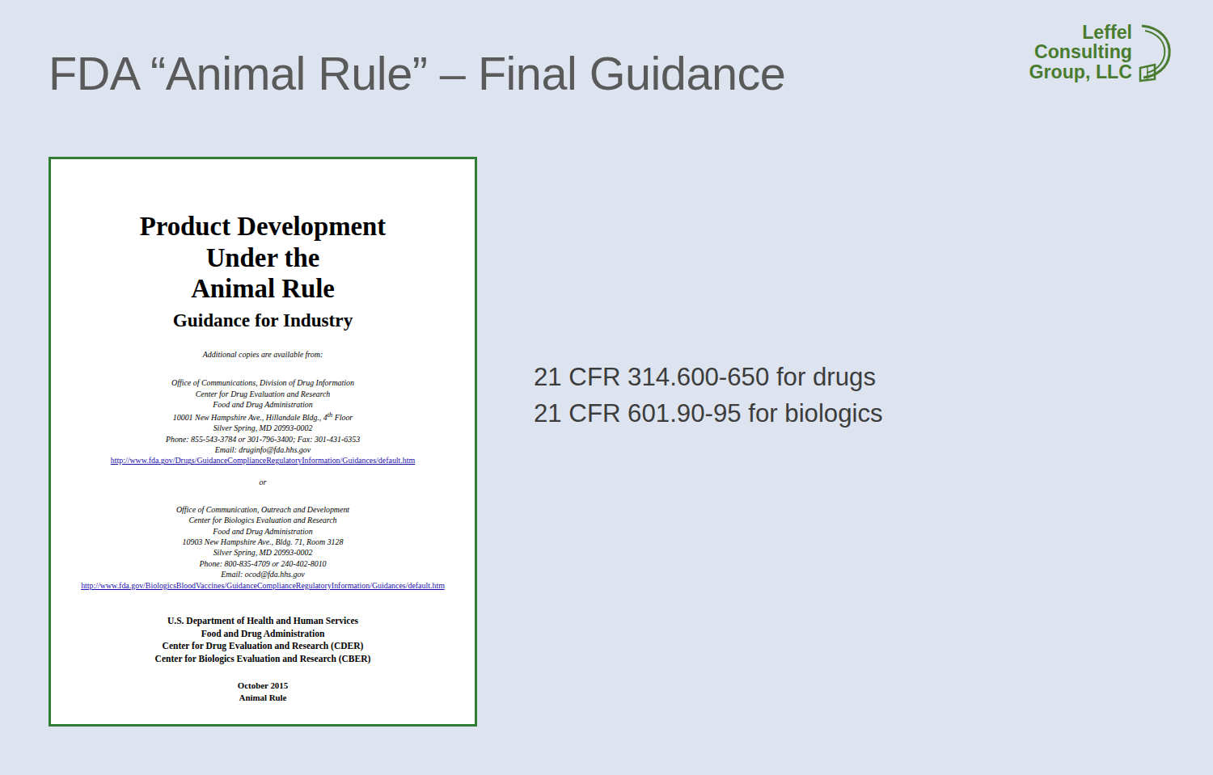Leffel Consulting Group, LLC
FDA “Animal Rule” – Final Guidance
Product Development
Under the
Animal Rule
Guidance for Industry
Additional copies are available from:
Office of Communications, Division of Drug Information
Center for Drug Evaluation and Research
Food and Drug Administration
10001 New Hampshire Ave., Hillandale Bldg., 4th Floor
Silver Spring, MD 20993-0002
Phone: 855-543-3784 or 301-796-3400; Fax: 301-431-6353
Email: druginfo@fda.hhs.gov
http://www.fda.gov/Drugs/GuidanceComplianceRegulatoryInformation/Guidances/default.htm
or
Office of Communication, Outreach and Development
Center for Biologics Evaluation and Research
Food and Drug Administration
10903 New Hampshire Ave., Bldg. 71, Room 3128
Silver Spring, MD 20993-0002
Phone: 800-835-4709 or 240-402-8010
Email: ocod@fda.hhs.gov
http://www.fda.gov/BiologicsBloodVaccines/GuidanceComplianceRegulatoryInformation/Guidances/default.htm
U.S. Department of Health and Human Services
Food and Drug Administration
Center for Drug Evaluation and Research (CDER)
Center for Biologics Evaluation and Research (CBER)
October 2015
Animal Rule
21 CFR 314.600-650 for drugs
21 CFR 601.90-95 for biologics